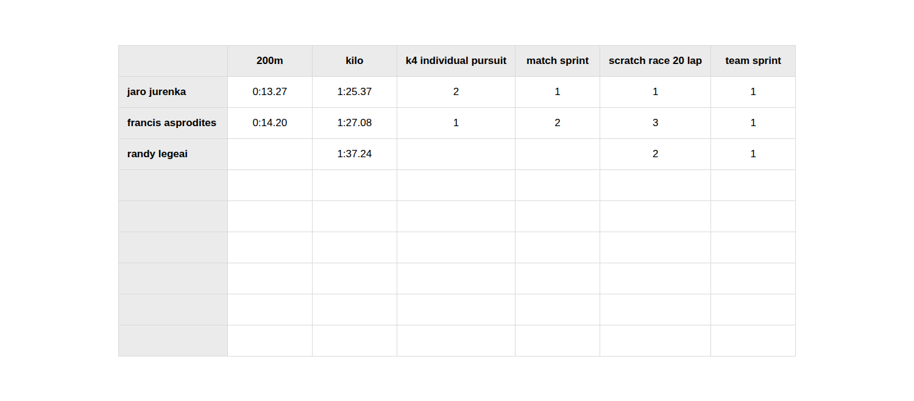| | 200m | kilo | k4 individual pursuit | match sprint | scratch race 20 lap | team sprint |
| --- | --- | --- | --- | --- | --- | --- |
| jaro jurenka | 0:13.27 | 1:25.37 | 2 | 1 | 1 | 1 |
| francis asprodites | 0:14.20 | 1:27.08 | 1 | 2 | 3 | 1 |
| randy legeai | | 1:37.24 | | | 2 | 1 |